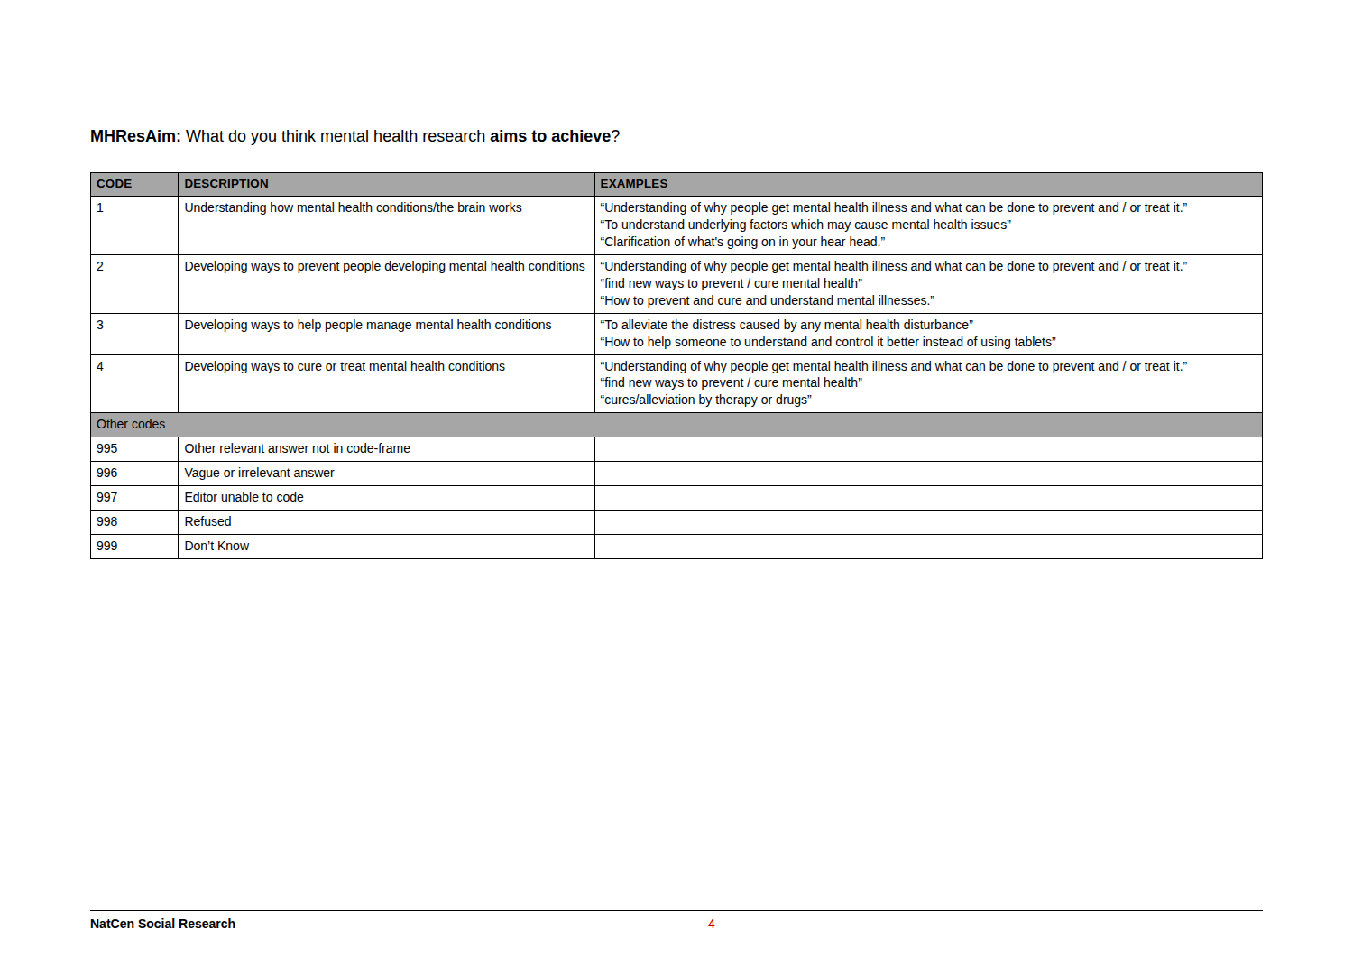MHResAim: What do you think mental health research aims to achieve?
| CODE | DESCRIPTION | EXAMPLES |
| --- | --- | --- |
| 1 | Understanding how mental health conditions/the brain works | “Understanding of why people get mental health illness and what can be done to prevent and / or treat it.” “To understand underlying factors which may cause mental health issues” “Clarification of what's going on in your hear head.” |
| 2 | Developing ways to prevent people developing mental health conditions | “Understanding of why people get mental health illness and what can be done to prevent and / or treat it.” “find new ways to prevent / cure mental health” “How to prevent and cure and understand mental illnesses.” |
| 3 | Developing ways to help people manage mental health conditions | “To alleviate the distress caused by any mental health disturbance” “How to help someone to understand and control it better instead of using tablets” |
| 4 | Developing ways to cure or treat mental health conditions | “Understanding of why people get mental health illness and what can be done to prevent and / or treat it.” “find new ways to prevent / cure mental health” “cures/alleviation by therapy or drugs” |
| Other codes |
| 995 | Other relevant answer not in code-frame | |
| 996 | Vague or irrelevant answer | |
| 997 | Editor unable to code | |
| 998 | Refused | |
| 999 | Don’t Know | |
NatCen Social Research 4